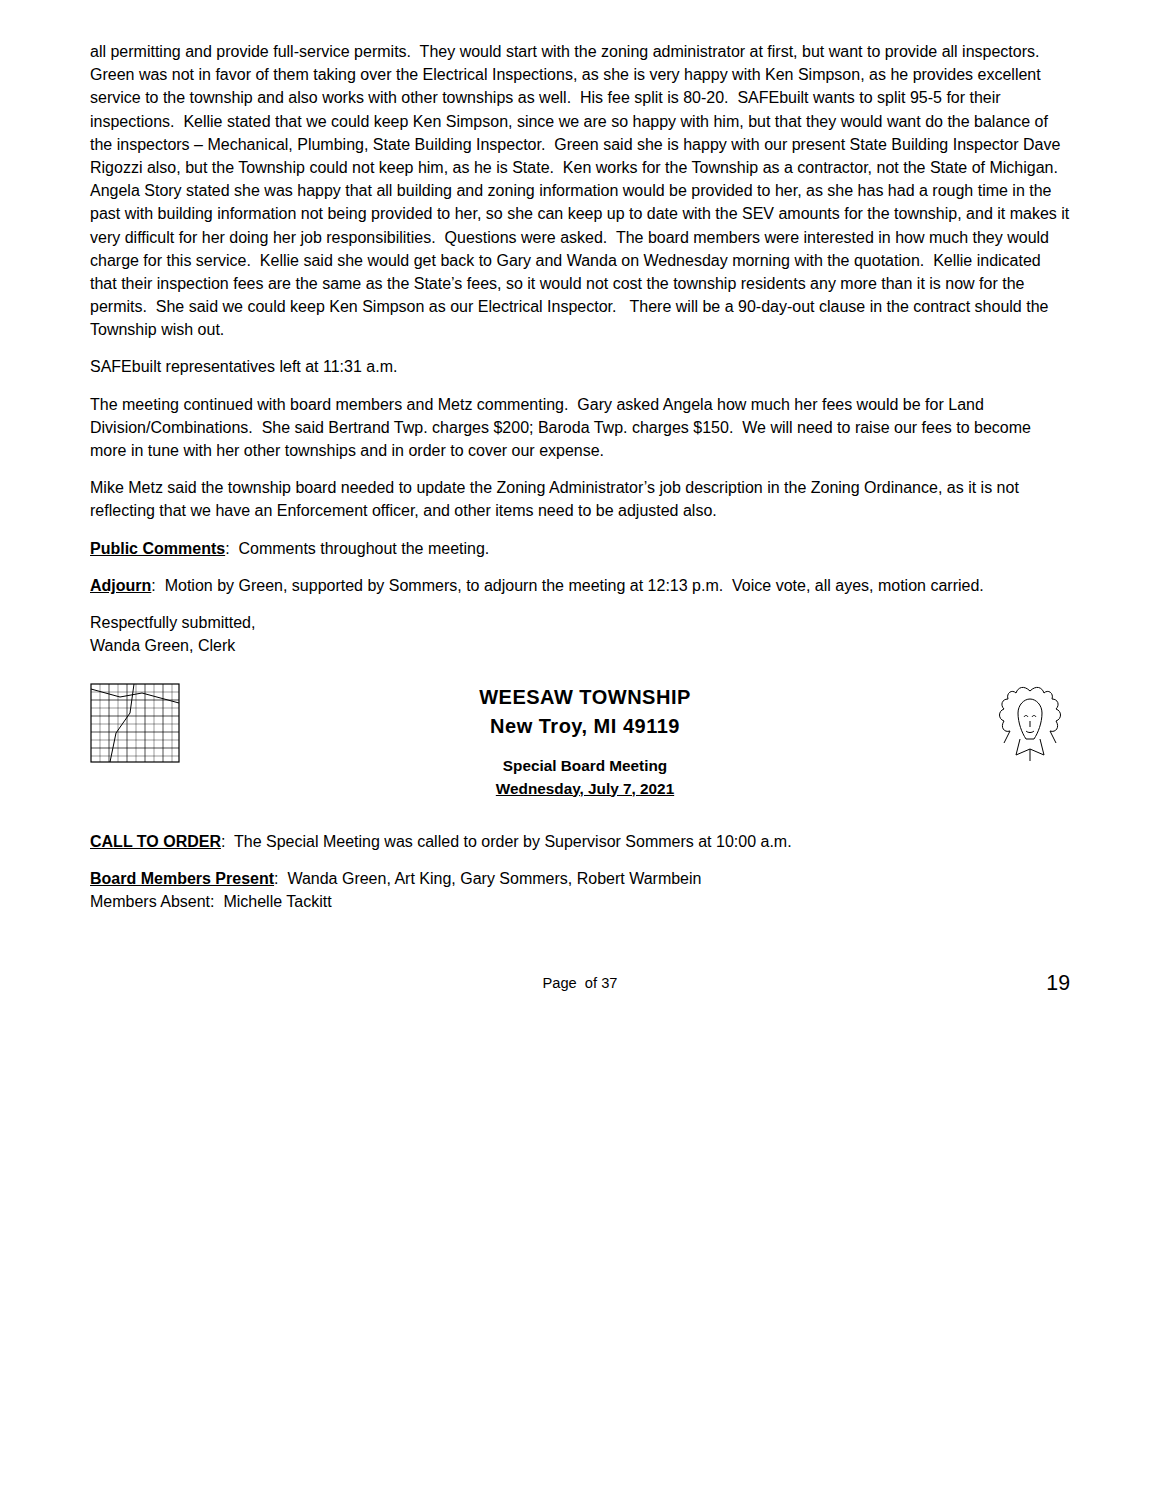all permitting and provide full-service permits. They would start with the zoning administrator at first, but want to provide all inspectors. Green was not in favor of them taking over the Electrical Inspections, as she is very happy with Ken Simpson, as he provides excellent service to the township and also works with other townships as well. His fee split is 80-20. SAFEbuilt wants to split 95-5 for their inspections. Kellie stated that we could keep Ken Simpson, since we are so happy with him, but that they would want do the balance of the inspectors – Mechanical, Plumbing, State Building Inspector. Green said she is happy with our present State Building Inspector Dave Rigozzi also, but the Township could not keep him, as he is State. Ken works for the Township as a contractor, not the State of Michigan. Angela Story stated she was happy that all building and zoning information would be provided to her, as she has had a rough time in the past with building information not being provided to her, so she can keep up to date with the SEV amounts for the township, and it makes it very difficult for her doing her job responsibilities. Questions were asked. The board members were interested in how much they would charge for this service. Kellie said she would get back to Gary and Wanda on Wednesday morning with the quotation. Kellie indicated that their inspection fees are the same as the State’s fees, so it would not cost the township residents any more than it is now for the permits. She said we could keep Ken Simpson as our Electrical Inspector. There will be a 90-day-out clause in the contract should the Township wish out.
SAFEbuilt representatives left at 11:31 a.m.
The meeting continued with board members and Metz commenting. Gary asked Angela how much her fees would be for Land Division/Combinations. She said Bertrand Twp. charges $200; Baroda Twp. charges $150. We will need to raise our fees to become more in tune with her other townships and in order to cover our expense.
Mike Metz said the township board needed to update the Zoning Administrator’s job description in the Zoning Ordinance, as it is not reflecting that we have an Enforcement officer, and other items need to be adjusted also.
Public Comments: Comments throughout the meeting.
Adjourn: Motion by Green, supported by Sommers, to adjourn the meeting at 12:13 p.m. Voice vote, all ayes, motion carried.
Respectfully submitted,
Wanda Green, Clerk
WEESAW TOWNSHIP
New Troy, MI 49119
Special Board Meeting
Wednesday, July 7, 2021
CALL TO ORDER: The Special Meeting was called to order by Supervisor Sommers at 10:00 a.m.
Board Members Present: Wanda Green, Art King, Gary Sommers, Robert Warmbein
Members Absent: Michelle Tackitt
Page of 37 19